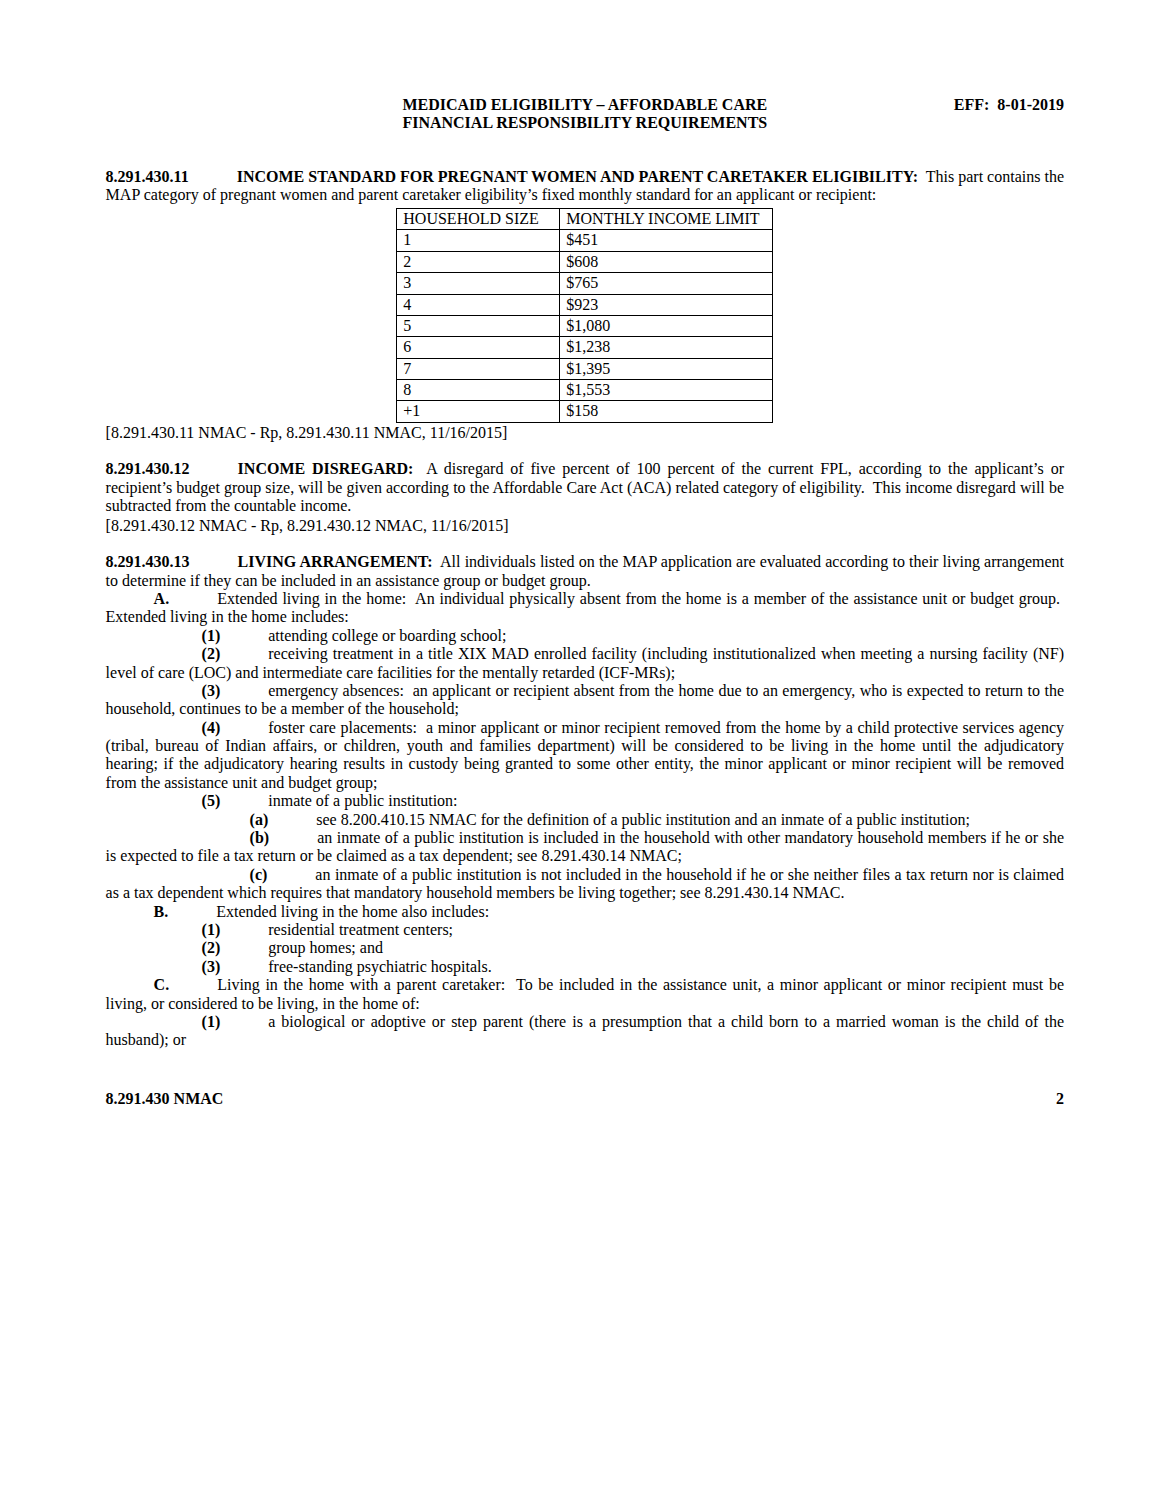EFF: 8-01-2019 MEDICAID ELIGIBILITY – AFFORDABLE CARE FINANCIAL RESPONSIBILITY REQUIREMENTS
8.291.430.11 INCOME STANDARD FOR PREGNANT WOMEN AND PARENT CARETAKER ELIGIBILITY: This part contains the MAP category of pregnant women and parent caretaker eligibility’s fixed monthly standard for an applicant or recipient:
| HOUSEHOLD SIZE | MONTHLY INCOME LIMIT |
| 1 | $451 |
| 2 | $608 |
| 3 | $765 |
| 4 | $923 |
| 5 | $1,080 |
| 6 | $1,238 |
| 7 | $1,395 |
| 8 | $1,553 |
| +1 | $158 |
[8.291.430.11 NMAC - Rp, 8.291.430.11 NMAC, 11/16/2015]
8.291.430.12 INCOME DISREGARD: A disregard of five percent of 100 percent of the current FPL, according to the applicant’s or recipient’s budget group size, will be given according to the Affordable Care Act (ACA) related category of eligibility. This income disregard will be subtracted from the countable income.
[8.291.430.12 NMAC - Rp, 8.291.430.12 NMAC, 11/16/2015]
8.291.430.13 LIVING ARRANGEMENT: All individuals listed on the MAP application are evaluated according to their living arrangement to determine if they can be included in an assistance group or budget group.
A. Extended living in the home: An individual physically absent from the home is a member of the assistance unit or budget group. Extended living in the home includes:
(1) attending college or boarding school;
(2) receiving treatment in a title XIX MAD enrolled facility (including institutionalized when meeting a nursing facility (NF) level of care (LOC) and intermediate care facilities for the mentally retarded (ICF-MRs);
(3) emergency absences: an applicant or recipient absent from the home due to an emergency, who is expected to return to the household, continues to be a member of the household;
(4) foster care placements: a minor applicant or minor recipient removed from the home by a child protective services agency (tribal, bureau of Indian affairs, or children, youth and families department) will be considered to be living in the home until the adjudicatory hearing; if the adjudicatory hearing results in custody being granted to some other entity, the minor applicant or minor recipient will be removed from the assistance unit and budget group;
(5) inmate of a public institution:
(a) see 8.200.410.15 NMAC for the definition of a public institution and an inmate of a public institution;
(b) an inmate of a public institution is included in the household with other mandatory household members if he or she is expected to file a tax return or be claimed as a tax dependent; see 8.291.430.14 NMAC;
(c) an inmate of a public institution is not included in the household if he or she neither files a tax return nor is claimed as a tax dependent which requires that mandatory household members be living together; see 8.291.430.14 NMAC.
B. Extended living in the home also includes:
(1) residential treatment centers;
(2) group homes; and
(3) free-standing psychiatric hospitals.
C. Living in the home with a parent caretaker: To be included in the assistance unit, a minor applicant or minor recipient must be living, or considered to be living, in the home of:
(1) a biological or adoptive or step parent (there is a presumption that a child born to a married woman is the child of the husband); or
8.291.430 NMAC 2